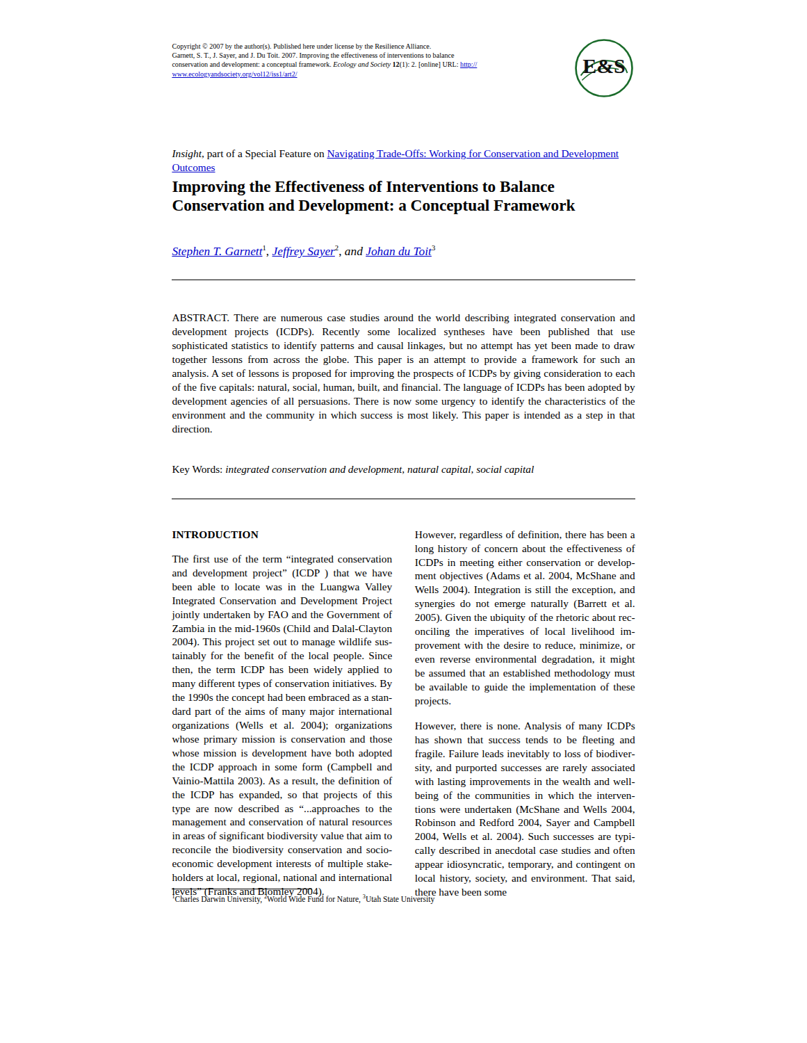Copyright © 2007 by the author(s). Published here under license by the Resilience Alliance.
Garnett, S. T., J. Sayer, and J. Du Toit. 2007. Improving the effectiveness of interventions to balance
conservation and development: a conceptual framework. Ecology and Society 12(1): 2. [online] URL: http://
www.ecologyandsociety.org/vol12/iss1/art2/
E&S
Insight, part of a Special Feature on Navigating Trade-Offs: Working for Conservation and Development Outcomes
Improving the Effectiveness of Interventions to Balance Conservation and Development: a Conceptual Framework
Stephen T. Garnett1, Jeffrey Sayer2, and Johan du Toit3
ABSTRACT. There are numerous case studies around the world describing integrated conservation and development projects (ICDPs). Recently some localized syntheses have been published that use sophisticated statistics to identify patterns and causal linkages, but no attempt has yet been made to draw together lessons from across the globe. This paper is an attempt to provide a framework for such an analysis. A set of lessons is proposed for improving the prospects of ICDPs by giving consideration to each of the five capitals: natural, social, human, built, and financial. The language of ICDPs has been adopted by development agencies of all persuasions. There is now some urgency to identify the characteristics of the environment and the community in which success is most likely. This paper is intended as a step in that direction.
Key Words: integrated conservation and development, natural capital, social capital
INTRODUCTION
The first use of the term “integrated conservation and development project” (ICDP ) that we have been able to locate was in the Luangwa Valley Integrated Conservation and Development Project jointly undertaken by FAO and the Government of Zambia in the mid-1960s (Child and Dalal-Clayton 2004). This project set out to manage wildlife sustainably for the benefit of the local people. Since then, the term ICDP has been widely applied to many different types of conservation initiatives. By the 1990s the concept had been embraced as a standard part of the aims of many major international organizations (Wells et al. 2004); organizations whose primary mission is conservation and those whose mission is development have both adopted the ICDP approach in some form (Campbell and Vainio-Mattila 2003). As a result, the definition of the ICDP has expanded, so that projects of this type are now described as “...approaches to the management and conservation of natural resources in areas of significant biodiversity value that aim to reconcile the biodiversity conservation and socio-economic development interests of multiple stakeholders at local, regional, national and international levels” (Franks and Blomley 2004).
However, regardless of definition, there has been a long history of concern about the effectiveness of ICDPs in meeting either conservation or development objectives (Adams et al. 2004, McShane and Wells 2004). Integration is still the exception, and synergies do not emerge naturally (Barrett et al. 2005). Given the ubiquity of the rhetoric about reconciling the imperatives of local livelihood improvement with the desire to reduce, minimize, or even reverse environmental degradation, it might be assumed that an established methodology must be available to guide the implementation of these projects.
However, there is none. Analysis of many ICDPs has shown that success tends to be fleeting and fragile. Failure leads inevitably to loss of biodiversity, and purported successes are rarely associated with lasting improvements in the wealth and well-being of the communities in which the interventions were undertaken (McShane and Wells 2004, Robinson and Redford 2004, Sayer and Campbell 2004, Wells et al. 2004). Such successes are typically described in anecdotal case studies and often appear idiosyncratic, temporary, and contingent on local history, society, and environment. That said, there have been some
1Charles Darwin University, 2World Wide Fund for Nature, 3Utah State University